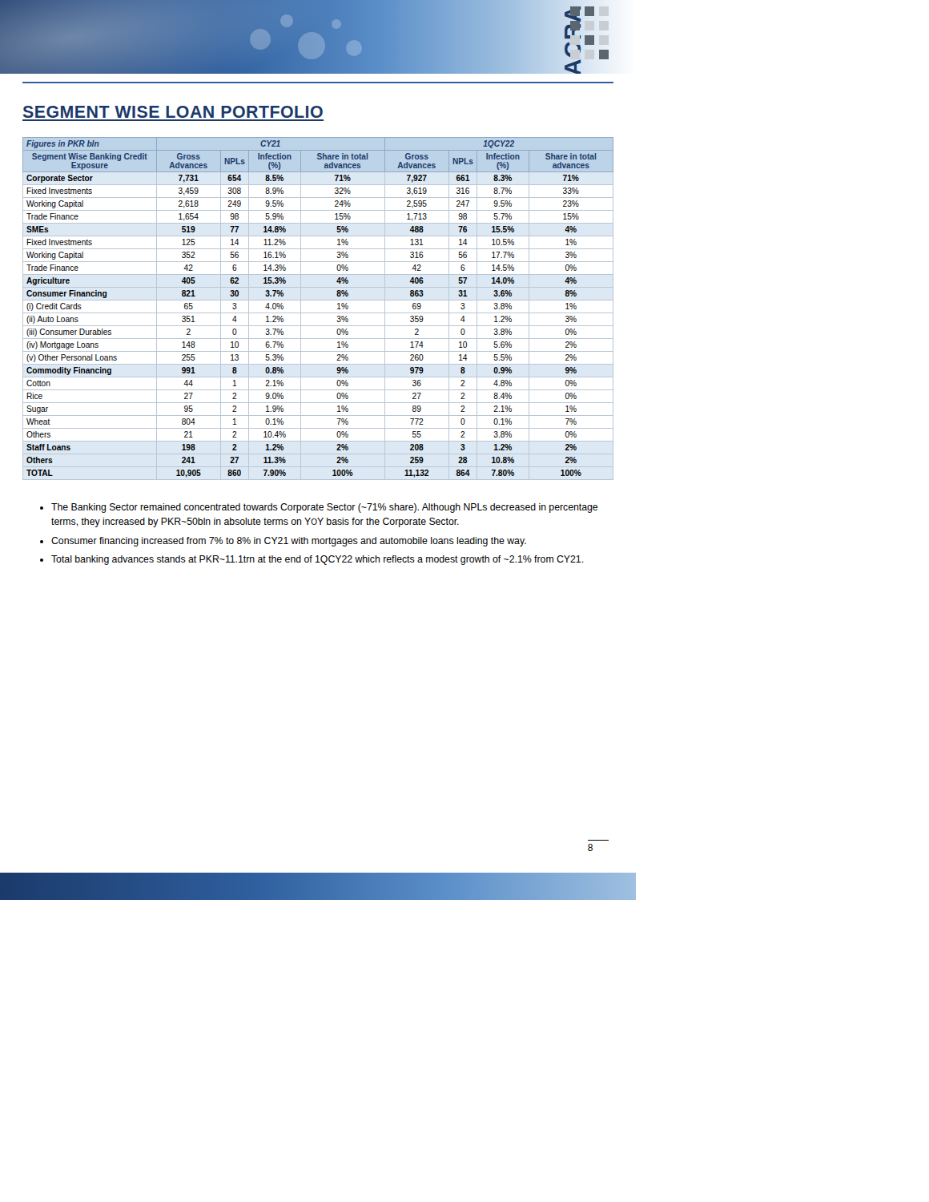PACRA
SEGMENT WISE LOAN PORTFOLIO
| Figures in PKR bln | CY21 | 1QCY22 |
| --- | --- | --- |
| Segment Wise Banking Credit Exposure | Gross Advances | NPLs | Infection (%) | Share in total advances | Gross Advances | NPLs | Infection (%) | Share in total advances |
| Corporate Sector | 7,731 | 654 | 8.5% | 71% | 7,927 | 661 | 8.3% | 71% |
| Fixed Investments | 3,459 | 308 | 8.9% | 32% | 3,619 | 316 | 8.7% | 33% |
| Working Capital | 2,618 | 249 | 9.5% | 24% | 2,595 | 247 | 9.5% | 23% |
| Trade Finance | 1,654 | 98 | 5.9% | 15% | 1,713 | 98 | 5.7% | 15% |
| SMEs | 519 | 77 | 14.8% | 5% | 488 | 76 | 15.5% | 4% |
| Fixed Investments | 125 | 14 | 11.2% | 1% | 131 | 14 | 10.5% | 1% |
| Working Capital | 352 | 56 | 16.1% | 3% | 316 | 56 | 17.7% | 3% |
| Trade Finance | 42 | 6 | 14.3% | 0% | 42 | 6 | 14.5% | 0% |
| Agriculture | 405 | 62 | 15.3% | 4% | 406 | 57 | 14.0% | 4% |
| Consumer Financing | 821 | 30 | 3.7% | 8% | 863 | 31 | 3.6% | 8% |
| (i) Credit Cards | 65 | 3 | 4.0% | 1% | 69 | 3 | 3.8% | 1% |
| (ii) Auto Loans | 351 | 4 | 1.2% | 3% | 359 | 4 | 1.2% | 3% |
| (iii) Consumer Durables | 2 | 0 | 3.7% | 0% | 2 | 0 | 3.8% | 0% |
| (iv) Mortgage Loans | 148 | 10 | 6.7% | 1% | 174 | 10 | 5.6% | 2% |
| (v) Other Personal Loans | 255 | 13 | 5.3% | 2% | 260 | 14 | 5.5% | 2% |
| Commodity Financing | 991 | 8 | 0.8% | 9% | 979 | 8 | 0.9% | 9% |
| Cotton | 44 | 1 | 2.1% | 0% | 36 | 2 | 4.8% | 0% |
| Rice | 27 | 2 | 9.0% | 0% | 27 | 2 | 8.4% | 0% |
| Sugar | 95 | 2 | 1.9% | 1% | 89 | 2 | 2.1% | 1% |
| Wheat | 804 | 1 | 0.1% | 7% | 772 | 0 | 0.1% | 7% |
| Others | 21 | 2 | 10.4% | 0% | 55 | 2 | 3.8% | 0% |
| Staff Loans | 198 | 2 | 1.2% | 2% | 208 | 3 | 1.2% | 2% |
| Others | 241 | 27 | 11.3% | 2% | 259 | 28 | 10.8% | 2% |
| TOTAL | 10,905 | 860 | 7.90% | 100% | 11,132 | 864 | 7.80% | 100% |
The Banking Sector remained concentrated towards Corporate Sector (~71% share). Although NPLs decreased in percentage terms, they increased by PKR~50bln in absolute terms on YOY basis for the Corporate Sector.
Consumer financing increased from 7% to 8% in CY21 with mortgages and automobile loans leading the way.
Total banking advances stands at PKR~11.1trn at the end of 1QCY22 which reflects a modest growth of ~2.1% from CY21.
8